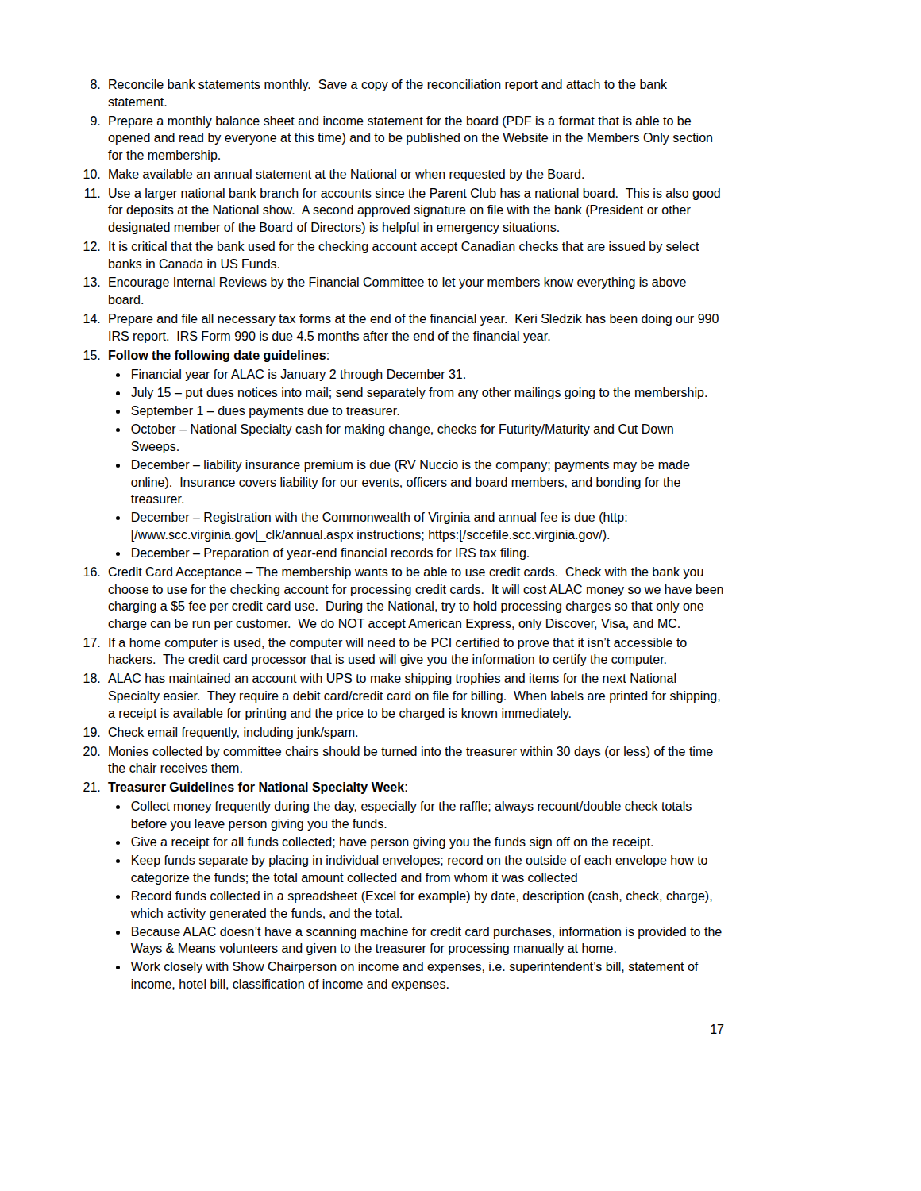Reconcile bank statements monthly. Save a copy of the reconciliation report and attach to the bank statement.
Prepare a monthly balance sheet and income statement for the board (PDF is a format that is able to be opened and read by everyone at this time) and to be published on the Website in the Members Only section for the membership.
Make available an annual statement at the National or when requested by the Board.
Use a larger national bank branch for accounts since the Parent Club has a national board. This is also good for deposits at the National show. A second approved signature on file with the bank (President or other designated member of the Board of Directors) is helpful in emergency situations.
It is critical that the bank used for the checking account accept Canadian checks that are issued by select banks in Canada in US Funds.
Encourage Internal Reviews by the Financial Committee to let your members know everything is above board.
Prepare and file all necessary tax forms at the end of the financial year. Keri Sledzik has been doing our 990 IRS report. IRS Form 990 is due 4.5 months after the end of the financial year.
Follow the following date guidelines:
Financial year for ALAC is January 2 through December 31.
July 15 – put dues notices into mail; send separately from any other mailings going to the membership.
September 1 – dues payments due to treasurer.
October – National Specialty cash for making change, checks for Futurity/Maturity and Cut Down Sweeps.
December – liability insurance premium is due (RV Nuccio is the company; payments may be made online). Insurance covers liability for our events, officers and board members, and bonding for the treasurer.
December – Registration with the Commonwealth of Virginia and annual fee is due (http:[/www.scc.virginia.gov[_clk/annual.aspx instructions; https:[/sccefile.scc.virginia.gov/).
December – Preparation of year-end financial records for IRS tax filing.
Credit Card Acceptance – The membership wants to be able to use credit cards. Check with the bank you choose to use for the checking account for processing credit cards. It will cost ALAC money so we have been charging a $5 fee per credit card use. During the National, try to hold processing charges so that only one charge can be run per customer. We do NOT accept American Express, only Discover, Visa, and MC.
If a home computer is used, the computer will need to be PCI certified to prove that it isn’t accessible to hackers. The credit card processor that is used will give you the information to certify the computer.
ALAC has maintained an account with UPS to make shipping trophies and items for the next National Specialty easier. They require a debit card/credit card on file for billing. When labels are printed for shipping, a receipt is available for printing and the price to be charged is known immediately.
Check email frequently, including junk/spam.
Monies collected by committee chairs should be turned into the treasurer within 30 days (or less) of the time the chair receives them.
Treasurer Guidelines for National Specialty Week:
Collect money frequently during the day, especially for the raffle; always recount/double check totals before you leave person giving you the funds.
Give a receipt for all funds collected; have person giving you the funds sign off on the receipt.
Keep funds separate by placing in individual envelopes; record on the outside of each envelope how to categorize the funds; the total amount collected and from whom it was collected
Record funds collected in a spreadsheet (Excel for example) by date, description (cash, check, charge), which activity generated the funds, and the total.
Because ALAC doesn’t have a scanning machine for credit card purchases, information is provided to the Ways & Means volunteers and given to the treasurer for processing manually at home.
Work closely with Show Chairperson on income and expenses, i.e. superintendent’s bill, statement of income, hotel bill, classification of income and expenses.
17